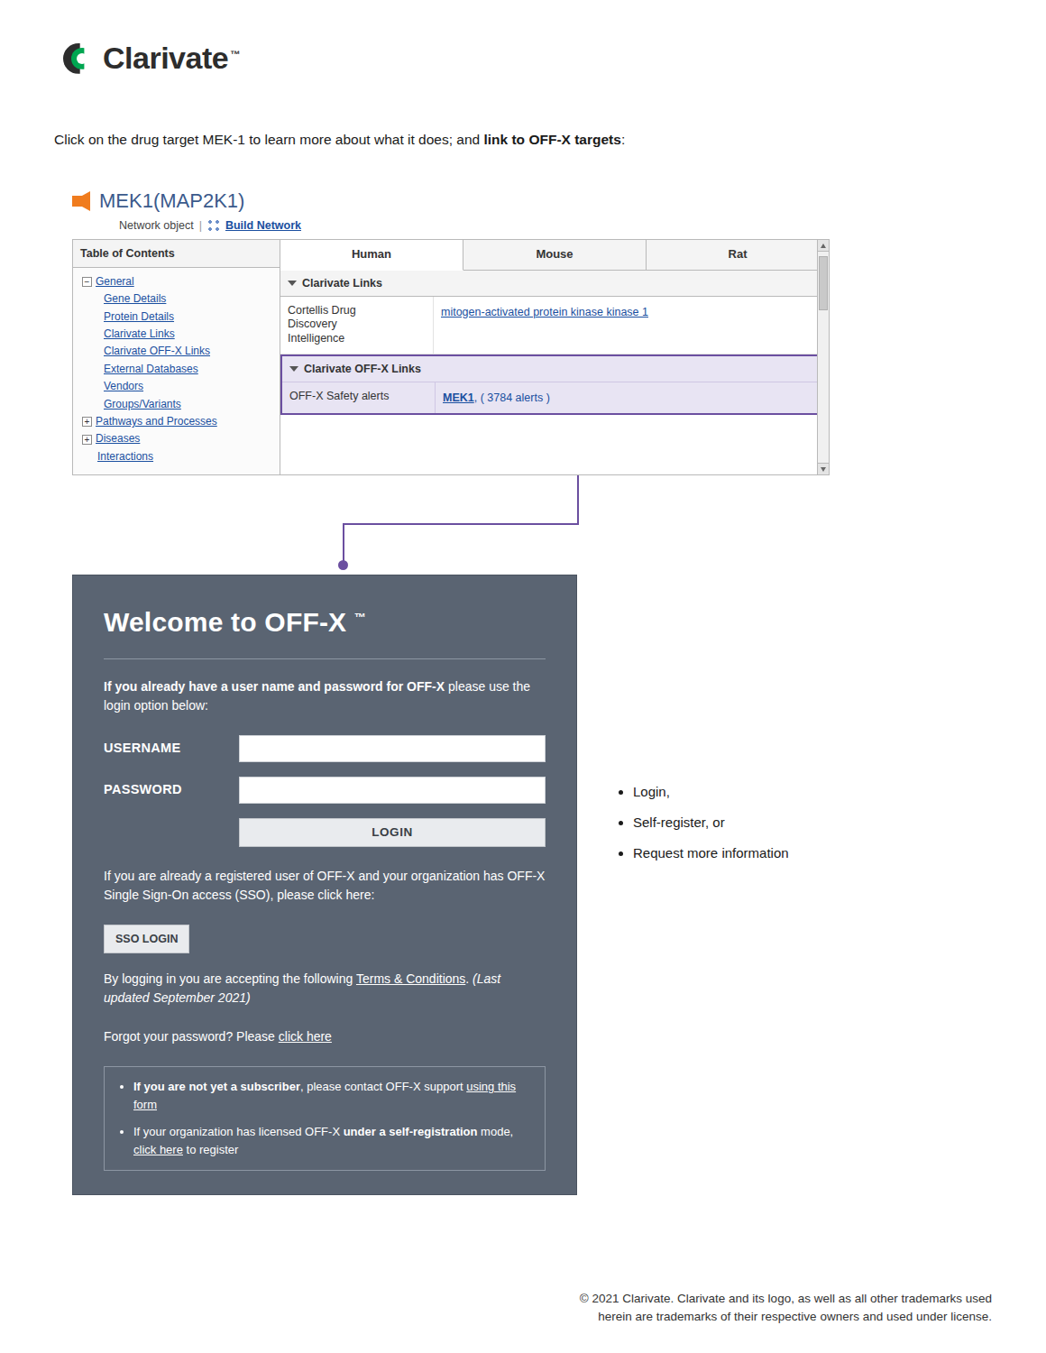Clarivate™
Click on the drug target MEK-1 to learn more about what it does; and link to OFF-X targets:
MEK1(MAP2K1)
Network object | Build Network
Table of Contents
−General
Gene Details
Protein Details
Clarivate Links
Clarivate OFF-X Links
External Databases
Vendors
Groups/Variants
+Pathways and Processes
+Diseases
Interactions
Human
Mouse
Rat
Clarivate Links
Cortellis Drug
Discovery
Intelligence
mitogen-activated protein kinase kinase 1
Clarivate OFF-X Links
OFF-X Safety alerts
MEK1, ( 3784 alerts )
Welcome to OFF-X ™
If you already have a user name and password for OFF-X please use the login option below:
USERNAME
PASSWORD
LOGIN
If you are already a registered user of OFF-X and your organization has OFF-X Single Sign-On access (SSO), please click here:
SSO LOGIN
By logging in you are accepting the following Terms & Conditions. (Last updated September 2021)
Forgot your password? Please click here
If you are not yet a subscriber, please contact OFF-X support using this form
If your organization has licensed OFF-X under a self-registration mode, click here to register
Login,
Self-register, or
Request more information
© 2021 Clarivate. Clarivate and its logo, as well as all other trademarks used
herein are trademarks of their respective owners and used under license.